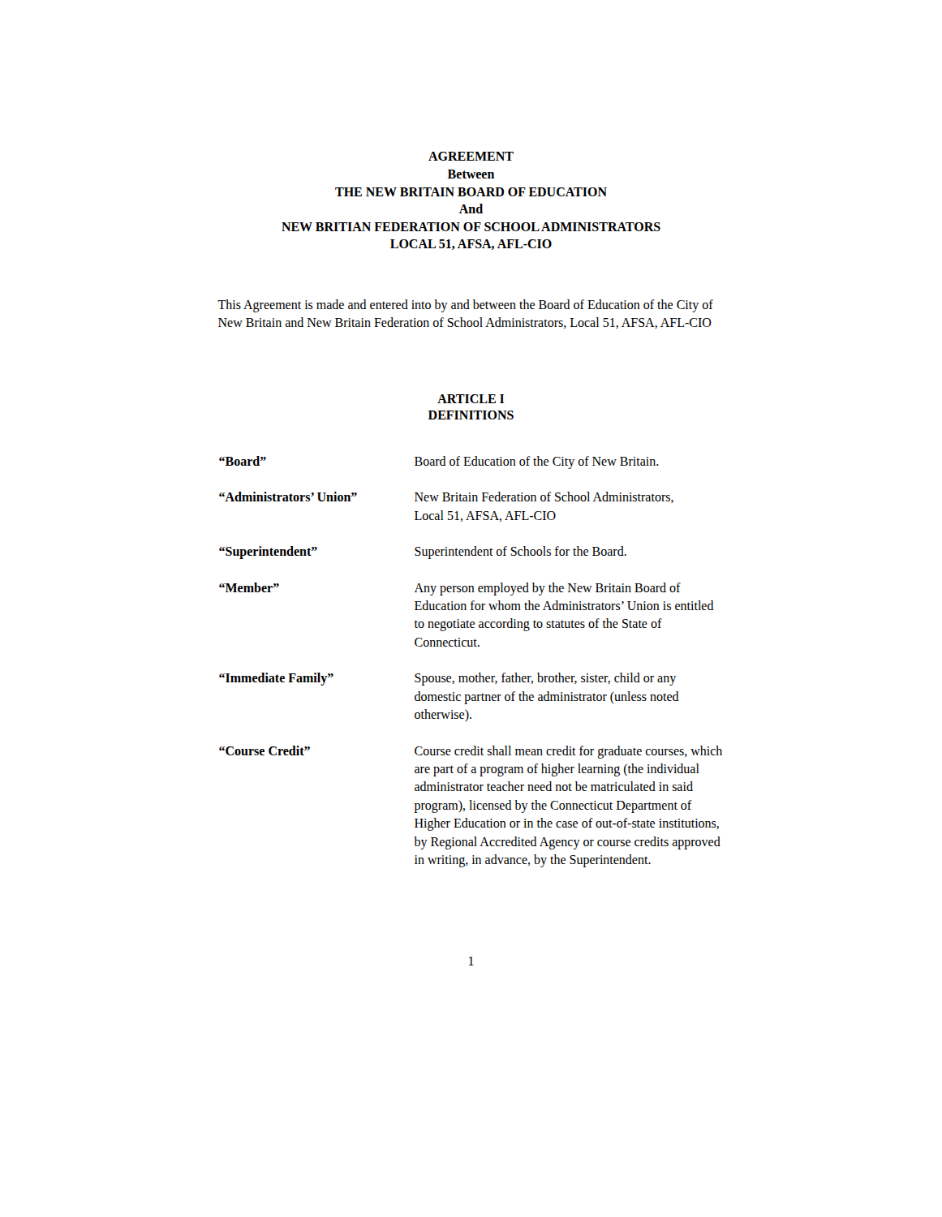AGREEMENT Between THE NEW BRITAIN BOARD OF EDUCATION And NEW BRITIAN FEDERATION OF SCHOOL ADMINISTRATORS LOCAL 51, AFSA, AFL-CIO
This Agreement is made and entered into by and between the Board of Education of the City of New Britain and New Britain Federation of School Administrators, Local 51, AFSA, AFL-CIO
ARTICLE I DEFINITIONS
| “Board” | Board of Education of the City of New Britain. |
| “Administrators’ Union” | New Britain Federation of School Administrators, Local 51, AFSA, AFL-CIO |
| “Superintendent” | Superintendent of Schools for the Board. |
| “Member” | Any person employed by the New Britain Board of Education for whom the Administrators’ Union is entitled to negotiate according to statutes of the State of Connecticut. |
| “Immediate Family” | Spouse, mother, father, brother, sister, child or any domestic partner of the administrator (unless noted otherwise). |
| “Course Credit” | Course credit shall mean credit for graduate courses, which are part of a program of higher learning (the individual administrator teacher need not be matriculated in said program), licensed by the Connecticut Department of Higher Education or in the case of out-of-state institutions, by Regional Accredited Agency or course credits approved in writing, in advance, by the Superintendent. |
1